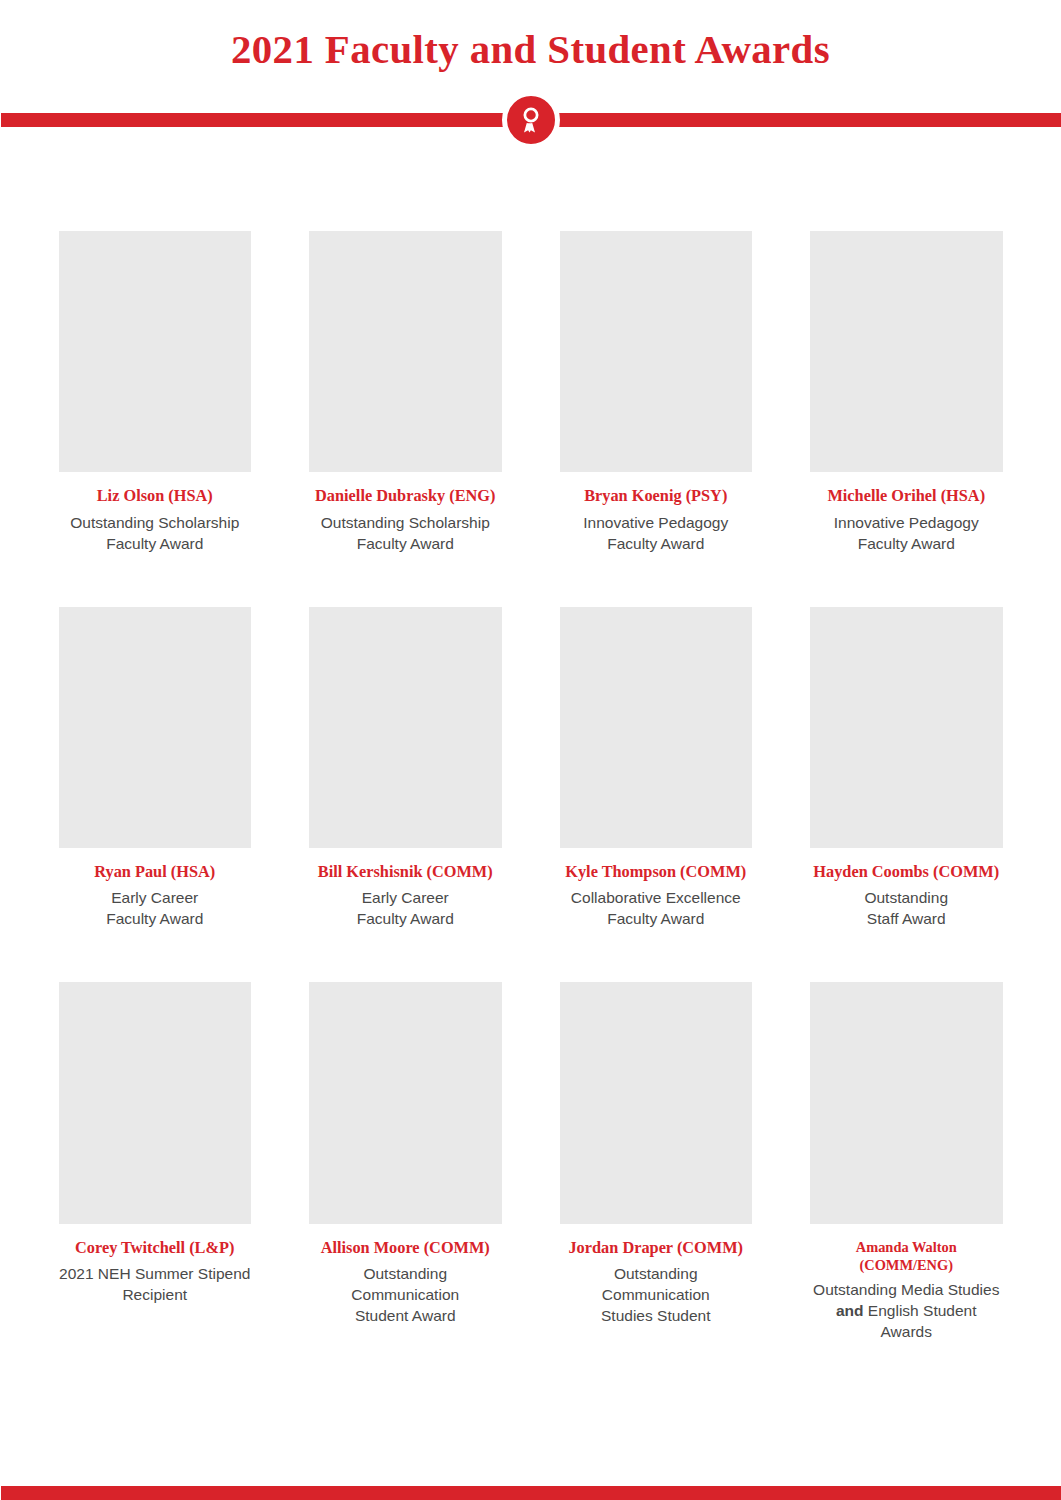2021 Faculty and Student Awards
Liz Olson (HSA) Outstanding Scholarship
Faculty Award
Danielle Dubrasky (ENG) Outstanding Scholarship
Faculty Award
Bryan Koenig (PSY) Innovative Pedagogy
Faculty Award
Michelle Orihel (HSA) Innovative Pedagogy
Faculty Award
Ryan Paul (HSA) Early Career
Faculty Award
Bill Kershisnik (COMM) Early Career
Faculty Award
Kyle Thompson (COMM) Collaborative Excellence
Faculty Award
Hayden Coombs (COMM) Outstanding
Staff Award
Corey Twitchell (L&P) 2021 NEH Summer Stipend
Recipient
Allison Moore (COMM) Outstanding Communication
Student Award
Jordan Draper (COMM) Outstanding Communication
Studies Student
Amanda Walton (COMM/ENG) Outstanding Media Studies
and English Student Awards